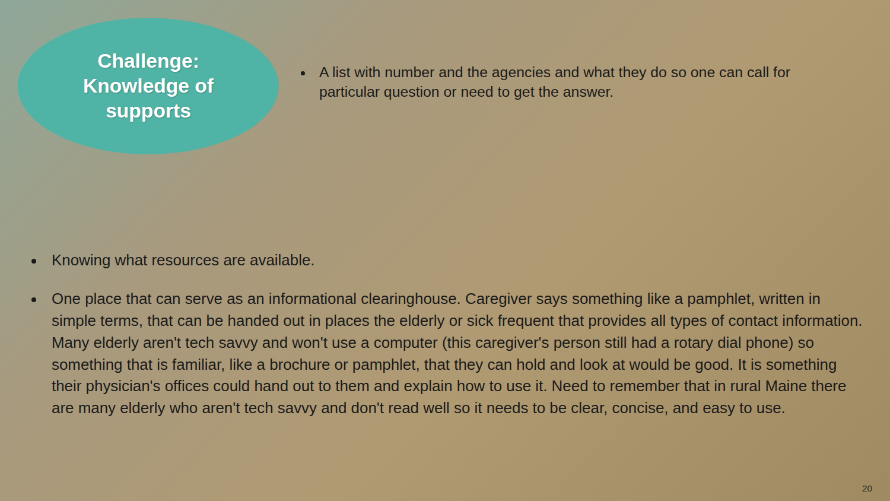Challenge:
Knowledge of supports
A list with number and the agencies and what they do so one can call for particular question or need to get the answer.
Knowing what resources are available.
One place that can serve as an informational clearinghouse. Caregiver says something like a pamphlet, written in simple terms, that can be handed out in places the elderly or sick frequent that provides all types of contact information. Many elderly aren't tech savvy and won't use a computer (this caregiver's person still had a rotary dial phone) so something that is familiar, like a brochure or pamphlet, that they can hold and look at would be good. It is something their physician's offices could hand out to them and explain how to use it. Need to remember that in rural Maine there are many elderly who aren't tech savvy and don't read well so it needs to be clear, concise, and easy to use.
20